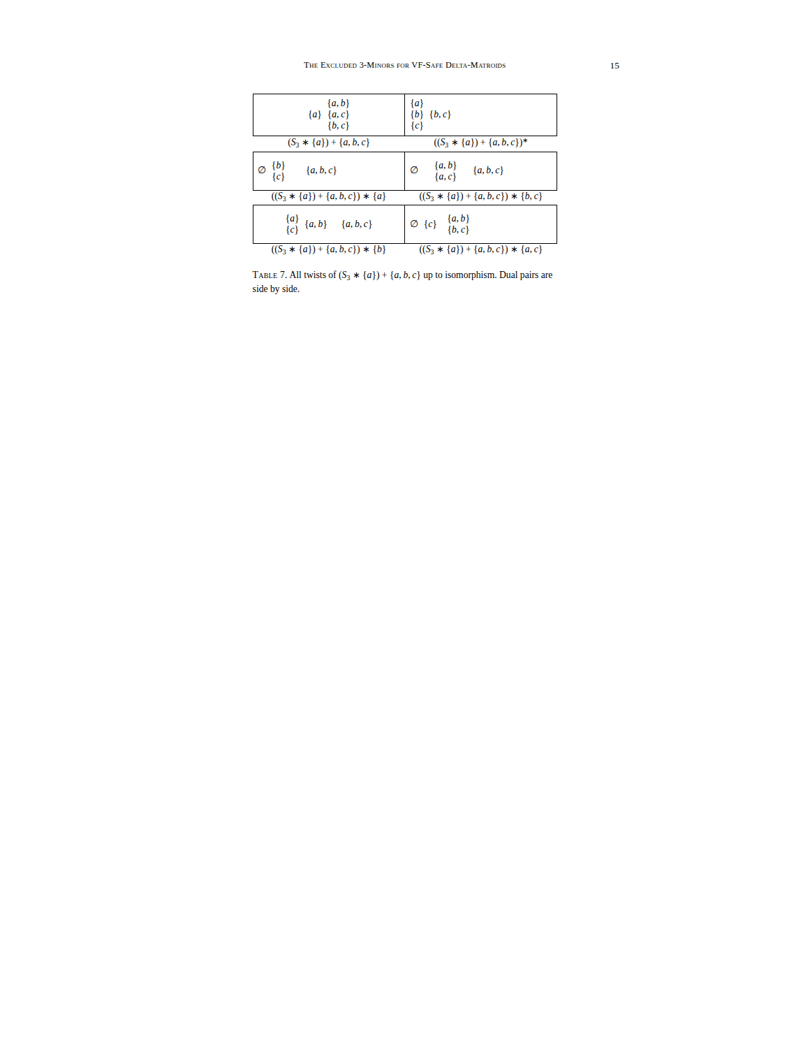The Excluded 3-Minors for VF-Safe Delta-Matroids 15
| { a } { a , b } { a , c } { b , c } | { a } { b } { c } { b , c } |
| ( S 3 ∗ { a }) + { a , b , c } | (( S 3 ∗ { a }) + { a , b , c }) ∗ |
| ∅ { b } { c } { a , b , c } | ∅ { a , b } { a , c } { a , b , c } |
| (( S 3 ∗ { a }) + { a , b , c }) ∗ { a } | (( S 3 ∗ { a }) + { a , b , c }) ∗ { b , c } |
| { a } { c } { a , b } { a , b , c } | ∅ { c } { a , b } { b , c } |
| (( S 3 ∗ { a }) + { a , b , c }) ∗ { b } | (( S 3 ∗ { a }) + { a , b , c }) ∗ { a , c } |
Table 7. All twists of (S 3 ∗ {a}) + {a, b, c} up to isomorphism. Dual pairs are side by side.